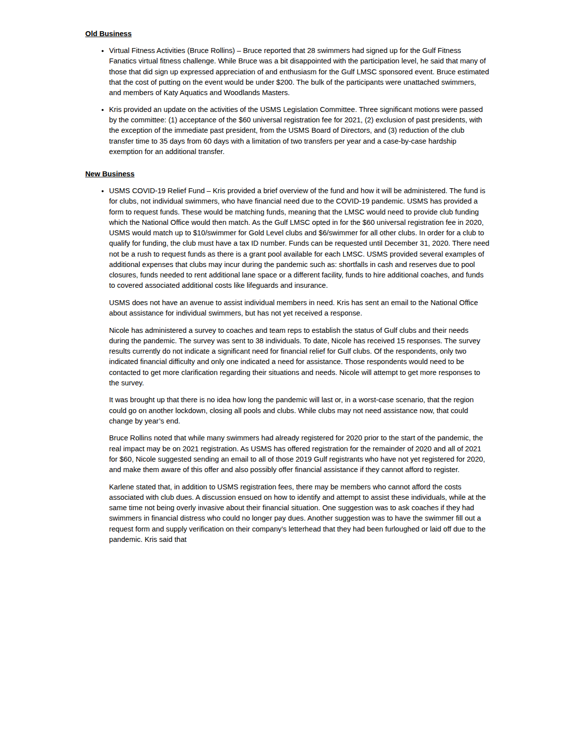Old Business
Virtual Fitness Activities (Bruce Rollins) – Bruce reported that 28 swimmers had signed up for the Gulf Fitness Fanatics virtual fitness challenge. While Bruce was a bit disappointed with the participation level, he said that many of those that did sign up expressed appreciation of and enthusiasm for the Gulf LMSC sponsored event. Bruce estimated that the cost of putting on the event would be under $200. The bulk of the participants were unattached swimmers, and members of Katy Aquatics and Woodlands Masters.
Kris provided an update on the activities of the USMS Legislation Committee. Three significant motions were passed by the committee: (1) acceptance of the $60 universal registration fee for 2021, (2) exclusion of past presidents, with the exception of the immediate past president, from the USMS Board of Directors, and (3) reduction of the club transfer time to 35 days from 60 days with a limitation of two transfers per year and a case-by-case hardship exemption for an additional transfer.
New Business
USMS COVID-19 Relief Fund – Kris provided a brief overview of the fund and how it will be administered. The fund is for clubs, not individual swimmers, who have financial need due to the COVID-19 pandemic. USMS has provided a form to request funds. These would be matching funds, meaning that the LMSC would need to provide club funding which the National Office would then match. As the Gulf LMSC opted in for the $60 universal registration fee in 2020, USMS would match up to $10/swimmer for Gold Level clubs and $6/swimmer for all other clubs. In order for a club to qualify for funding, the club must have a tax ID number. Funds can be requested until December 31, 2020. There need not be a rush to request funds as there is a grant pool available for each LMSC. USMS provided several examples of additional expenses that clubs may incur during the pandemic such as: shortfalls in cash and reserves due to pool closures, funds needed to rent additional lane space or a different facility, funds to hire additional coaches, and funds to covered associated additional costs like lifeguards and insurance.
USMS does not have an avenue to assist individual members in need. Kris has sent an email to the National Office about assistance for individual swimmers, but has not yet received a response.
Nicole has administered a survey to coaches and team reps to establish the status of Gulf clubs and their needs during the pandemic. The survey was sent to 38 individuals. To date, Nicole has received 15 responses. The survey results currently do not indicate a significant need for financial relief for Gulf clubs. Of the respondents, only two indicated financial difficulty and only one indicated a need for assistance. Those respondents would need to be contacted to get more clarification regarding their situations and needs. Nicole will attempt to get more responses to the survey.
It was brought up that there is no idea how long the pandemic will last or, in a worst-case scenario, that the region could go on another lockdown, closing all pools and clubs. While clubs may not need assistance now, that could change by year’s end.
Bruce Rollins noted that while many swimmers had already registered for 2020 prior to the start of the pandemic, the real impact may be on 2021 registration. As USMS has offered registration for the remainder of 2020 and all of 2021 for $60, Nicole suggested sending an email to all of those 2019 Gulf registrants who have not yet registered for 2020, and make them aware of this offer and also possibly offer financial assistance if they cannot afford to register.
Karlene stated that, in addition to USMS registration fees, there may be members who cannot afford the costs associated with club dues. A discussion ensued on how to identify and attempt to assist these individuals, while at the same time not being overly invasive about their financial situation. One suggestion was to ask coaches if they had swimmers in financial distress who could no longer pay dues. Another suggestion was to have the swimmer fill out a request form and supply verification on their company’s letterhead that they had been furloughed or laid off due to the pandemic. Kris said that